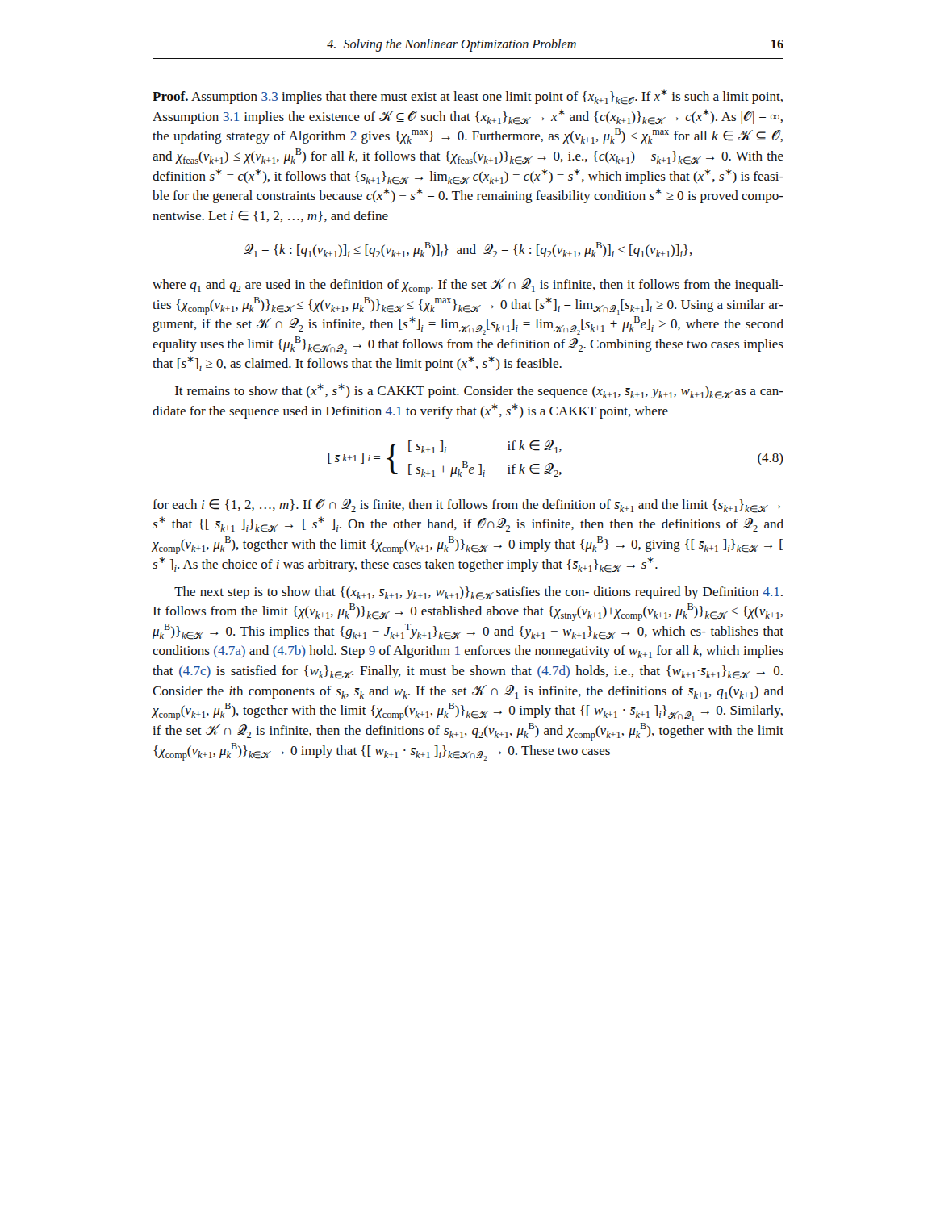4. Solving the Nonlinear Optimization Problem 16
Proof. Assumption 3.3 implies that there must exist at least one limit point of {xk+1}k∈𝒪. If x∗ is such a limit point, Assumption 3.1 implies the existence of 𝒦 ⊆ 𝒪 such that {xk+1}k∈𝒦 → x∗ and {c(xk+1)}k∈𝒦 → c(x∗). As |𝒪| = ∞, the updating strategy of Algorithm 2 gives {χkmax} → 0. Furthermore, as χ(vk+1, μkB) ≤ χkmax for all k ∈ 𝒦 ⊆ 𝒪, and χfeas(vk+1) ≤ χ(vk+1, μkB) for all k, it follows that {χfeas(vk+1)}k∈𝒦 → 0, i.e., {c(xk+1) − sk+1}k∈𝒦 → 0. With the definition s∗ = c(x∗), it follows that {sk+1}k∈𝒦 → limk∈𝒦 c(xk+1) = c(x∗) = s∗, which implies that (x∗, s∗) is feasible for the general constraints because c(x∗) − s∗ = 0. The remaining feasibility condition s∗ ≥ 0 is proved componentwise. Let i ∈ {1, 2, …, m}, and define
𝒬1 = {k : [q1(vk+1)]i ≤ [q2(vk+1, μkB)]i} and 𝒬2 = {k : [q2(vk+1, μkB)]i < [q1(vk+1)]i},
where q1 and q2 are used in the definition of χcomp. If the set 𝒦 ∩ 𝒬1 is infinite, then it follows from the inequalities {χcomp(vk+1, μkB)}k∈𝒦 ≤ {χ(vk+1, μkB)}k∈𝒦 ≤ {χkmax}k∈𝒦 → 0 that [s∗]i = lim𝒦∩𝒬1[sk+1]i ≥ 0. Using a similar argument, if the set 𝒦 ∩ 𝒬2 is infinite, then [s∗]i = lim𝒦∩𝒬2[sk+1]i = lim𝒦∩𝒬2[sk+1 + μkBe]i ≥ 0, where the second equality uses the limit {μkB}k∈𝒦∩𝒬2 → 0 that follows from the definition of 𝒬2. Combining these two cases implies that [s∗]i ≥ 0, as claimed. It follows that the limit point (x∗, s∗) is feasible.
It remains to show that (x∗, s∗) is a CAKKT point. Consider the sequence (xk+1, s̄k+1, yk+1, wk+1)k∈𝒦 as a candidate for the sequence used in Definition 4.1 to verify that (x∗, s∗) is a CAKKT point, where
[ s̄k+1 ]i = { [ sk+1 ]i if k ∈ 𝒬1, [ sk+1 + μkBe ]i if k ∈ 𝒬2,
(4.8)
for each i ∈ {1, 2, …, m}. If 𝒪 ∩ 𝒬2 is finite, then it follows from the definition of s̄k+1 and the limit {sk+1}k∈𝒦 → s∗ that {[ s̄k+1 ]i}k∈𝒦 → [ s∗ ]i. On the other hand, if 𝒪∩𝒬2 is infinite, then then the definitions of 𝒬2 and χcomp(vk+1, μkB), together with the limit {χcomp(vk+1, μkB)}k∈𝒦 → 0 imply that {μkB} → 0, giving {[ s̄k+1 ]i}k∈𝒦 → [ s∗ ]i. As the choice of i was arbitrary, these cases taken together imply that {s̄k+1}k∈𝒦 → s∗.
The next step is to show that {(xk+1, s̄k+1, yk+1, wk+1)}k∈𝒦 satisfies the con- ditions required by Definition 4.1. It follows from the limit {χ(vk+1, μkB)}k∈𝒦 → 0 established above that {χstny(vk+1)+χcomp(vk+1, μkB)}k∈𝒦 ≤ {χ(vk+1, μkB)}k∈𝒦 → 0. This implies that {gk+1 − Jk+1Tyk+1}k∈𝒦 → 0 and {yk+1 − wk+1}k∈𝒦 → 0, which es- tablishes that conditions (4.7a) and (4.7b) hold. Step 9 of Algorithm 1 enforces the nonnegativity of wk+1 for all k, which implies that (4.7c) is satisfied for {wk}k∈𝒦. Finally, it must be shown that (4.7d) holds, i.e., that {wk+1·s̄k+1}k∈𝒦 → 0. Consider the ith components of sk, s̄k and wk. If the set 𝒦 ∩ 𝒬1 is infinite, the definitions of s̄k+1, q1(vk+1) and χcomp(vk+1, μkB), together with the limit {χcomp(vk+1, μkB)}k∈𝒦 → 0 imply that {[ wk+1 · s̄k+1 ]i}𝒦∩𝒬1 → 0. Similarly, if the set 𝒦 ∩ 𝒬2 is infinite, then the definitions of s̄k+1, q2(vk+1, μkB) and χcomp(vk+1, μkB), together with the limit {χcomp(vk+1, μkB)}k∈𝒦 → 0 imply that {[ wk+1 · s̄k+1 ]i}k∈𝒦∩𝒬2 → 0. These two cases